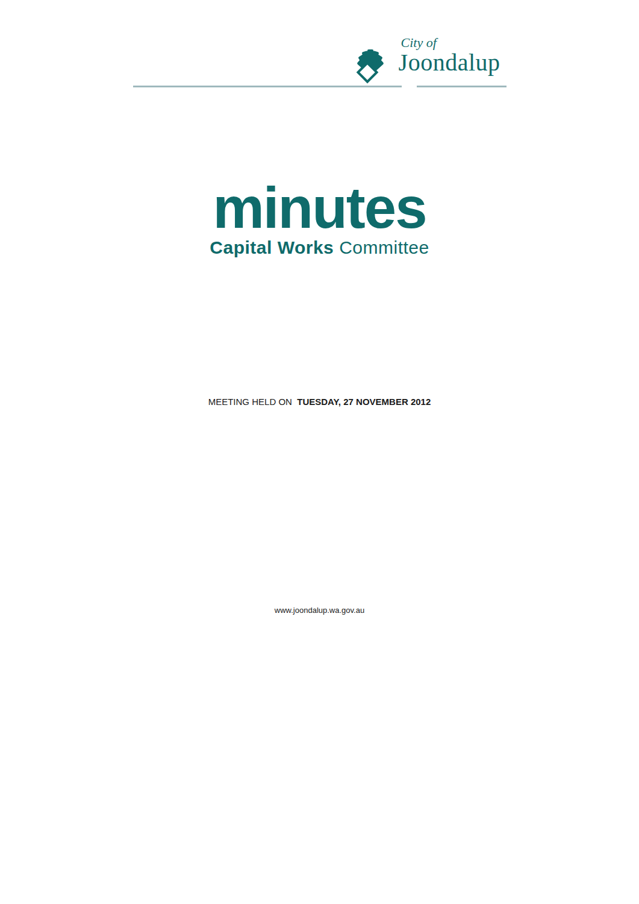City of Joondalup
minutes
Capital Works Committee
MEETING HELD ON TUESDAY, 27 NOVEMBER 2012
www.joondalup.wa.gov.au